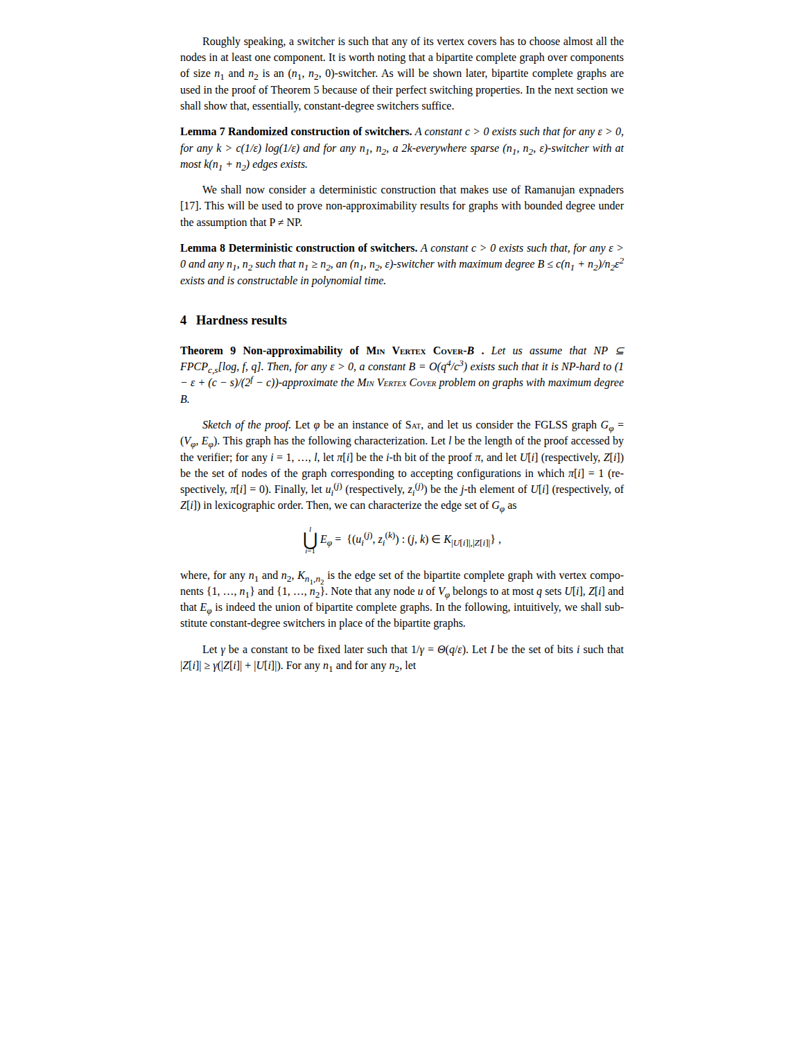Roughly speaking, a switcher is such that any of its vertex covers has to choose almost all the nodes in at least one component. It is worth noting that a bipartite complete graph over components of size n1 and n2 is an (n1, n2, 0)-switcher. As will be shown later, bipartite complete graphs are used in the proof of Theorem 5 because of their perfect switching properties. In the next section we shall show that, essentially, constant-degree switchers suffice.
Lemma 7 Randomized construction of switchers. A constant c > 0 exists such that for any ε > 0, for any k > c(1/ε) log(1/ε) and for any n1, n2, a 2k-everywhere sparse (n1, n2, ε)-switcher with at most k(n1 + n2) edges exists.
We shall now consider a deterministic construction that makes use of Ramanujan expnaders [17]. This will be used to prove non-approximability results for graphs with bounded degree under the assumption that P ≠ NP.
Lemma 8 Deterministic construction of switchers. A constant c > 0 exists such that, for any ε > 0 and any n1, n2 such that n1 ≥ n2, an (n1, n2, ε)-switcher with maximum degree B ≤ c(n1 + n2)/n2ε2 exists and is constructable in polynomial time.
4 Hardness results
Theorem 9 Non-approximability of Min Vertex Cover-B . Let us assume that NP ⊆ FPCPc,s[log, f, q]. Then, for any ε > 0, a constant B = O(q4/c3) exists such that it is NP-hard to (1 − ε + (c − s)/(2f − c))-approximate the Min Vertex Cover problem on graphs with maximum degree B.
Sketch of the proof. Let φ be an instance of Sat, and let us consider the FGLSS graph Gφ = (Vφ, Eφ). This graph has the following characterization. Let l be the length of the proof accessed by the verifier; for any i = 1, …, l, let π[i] be the i-th bit of the proof π, and let U[i] (respectively, Z[i]) be the set of nodes of the graph corresponding to accepting configurations in which π[i] = 1 (respectively, π[i] = 0). Finally, let ui(j) (respectively, zi(j)) be the j-th element of U[i] (respectively, of Z[i]) in lexicographic order. Then, we can characterize the edge set of Gφ as
l⋃i=1 Eφ = {(ui(j), zi(k)) : (j, k) ∈ K|U[i]|,|Z[i]|} ,
where, for any n1 and n2, Kn1,n2 is the edge set of the bipartite complete graph with vertex components {1, …, n1} and {1, …, n2}. Note that any node u of Vφ belongs to at most q sets U[i], Z[i] and that Eφ is indeed the union of bipartite complete graphs. In the following, intuitively, we shall substitute constant-degree switchers in place of the bipartite graphs.
Let γ be a constant to be fixed later such that 1/γ = Θ(q/ε). Let I be the set of bits i such that |Z[i]| ≥ γ(|Z[i]| + |U[i]|). For any n1 and for any n2, let